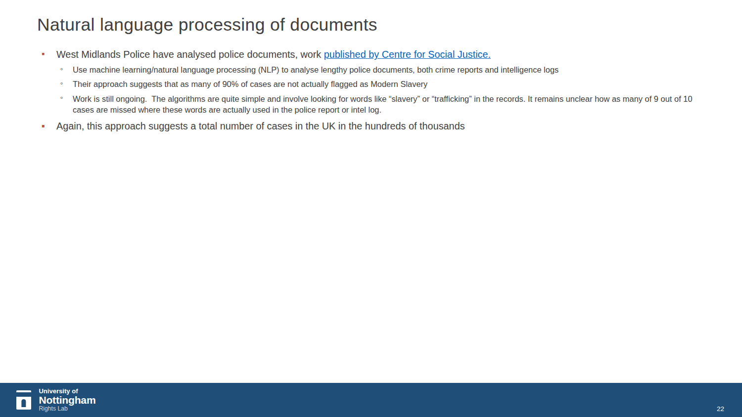Natural language processing of documents
West Midlands Police have analysed police documents, work published by Centre for Social Justice.
Use machine learning/natural language processing (NLP) to analyse lengthy police documents, both crime reports and intelligence logs
Their approach suggests that as many of 90% of cases are not actually flagged as Modern Slavery
Work is still ongoing. The algorithms are quite simple and involve looking for words like “slavery” or “trafficking” in the records. It remains unclear how as many of 9 out of 10 cases are missed where these words are actually used in the police report or intel log.
Again, this approach suggests a total number of cases in the UK in the hundreds of thousands
University of
Nottingham
Rights Lab
22